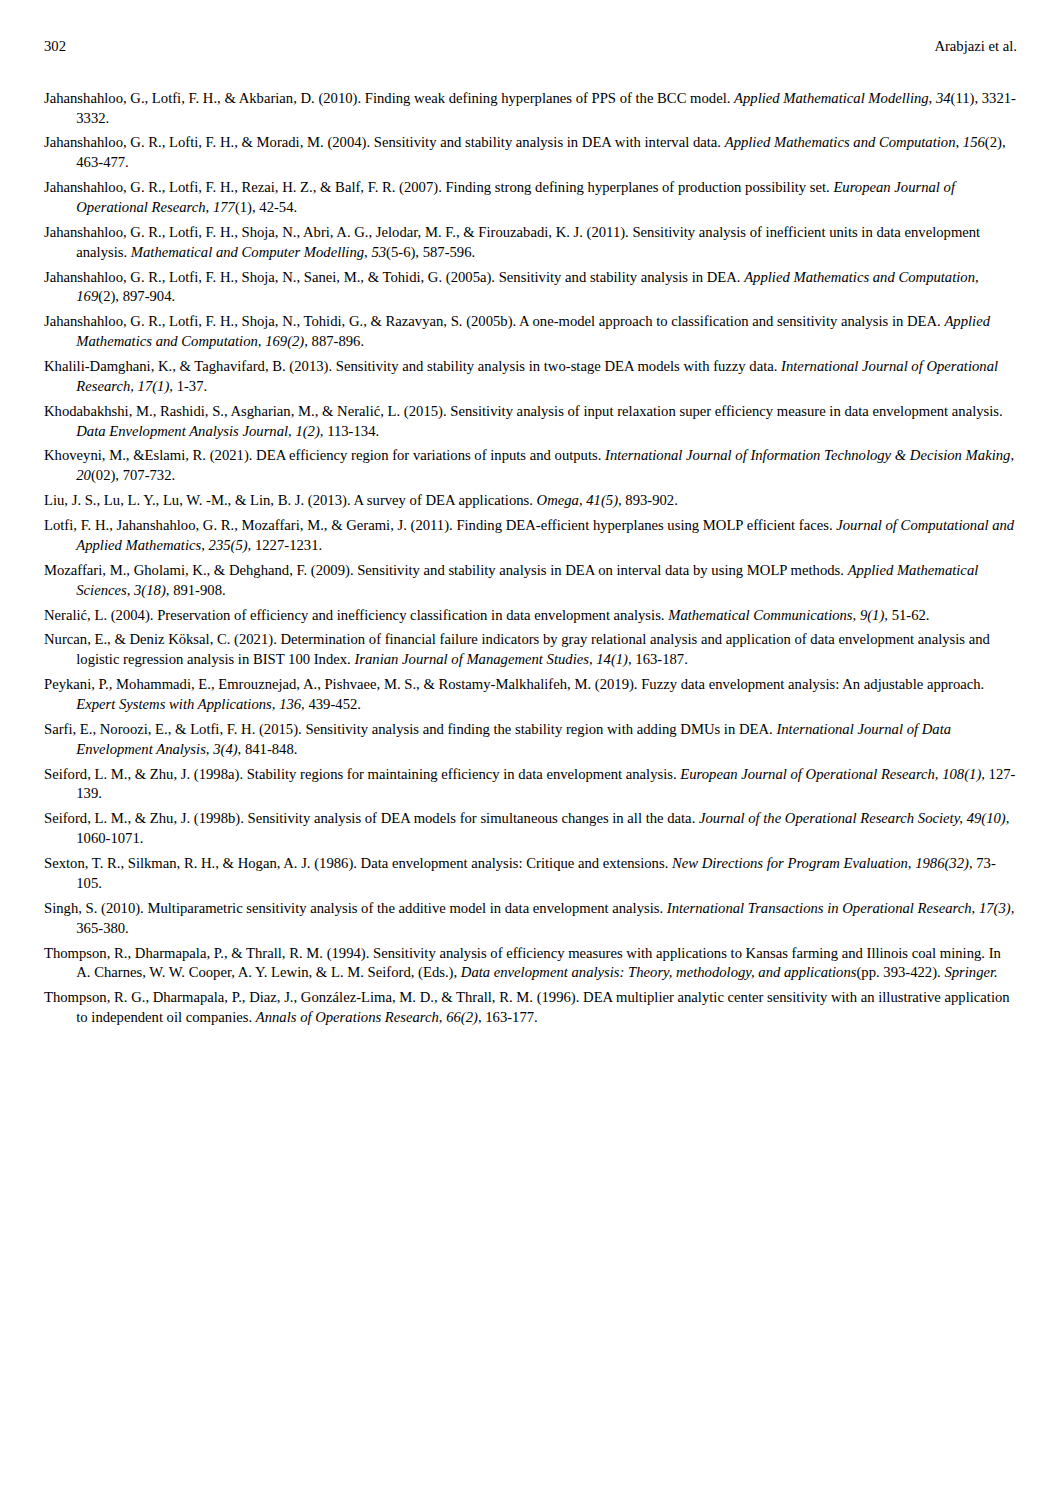302 Arabjazi et al.
Jahanshahloo, G., Lotfi, F. H., & Akbarian, D. (2010). Finding weak defining hyperplanes of PPS of the BCC model. Applied Mathematical Modelling, 34(11), 3321-3332.
Jahanshahloo, G. R., Lofti, F. H., & Moradi, M. (2004). Sensitivity and stability analysis in DEA with interval data. Applied Mathematics and Computation, 156(2), 463-477.
Jahanshahloo, G. R., Lotfi, F. H., Rezai, H. Z., & Balf, F. R. (2007). Finding strong defining hyperplanes of production possibility set. European Journal of Operational Research, 177(1), 42-54.
Jahanshahloo, G. R., Lotfi, F. H., Shoja, N., Abri, A. G., Jelodar, M. F., & Firouzabadi, K. J. (2011). Sensitivity analysis of inefficient units in data envelopment analysis. Mathematical and Computer Modelling, 53(5-6), 587-596.
Jahanshahloo, G. R., Lotfi, F. H., Shoja, N., Sanei, M., & Tohidi, G. (2005a). Sensitivity and stability analysis in DEA. Applied Mathematics and Computation, 169(2), 897-904.
Jahanshahloo, G. R., Lotfi, F. H., Shoja, N., Tohidi, G., & Razavyan, S. (2005b). A one-model approach to classification and sensitivity analysis in DEA. Applied Mathematics and Computation, 169(2), 887-896.
Khalili-Damghani, K., & Taghavifard, B. (2013). Sensitivity and stability analysis in two-stage DEA models with fuzzy data. International Journal of Operational Research, 17(1), 1-37.
Khodabakhshi, M., Rashidi, S., Asgharian, M., & Neralić, L. (2015). Sensitivity analysis of input relaxation super efficiency measure in data envelopment analysis. Data Envelopment Analysis Journal, 1(2), 113-134.
Khoveyni, M., &Eslami, R. (2021). DEA efficiency region for variations of inputs and outputs. International Journal of Information Technology & Decision Making, 20(02), 707-732.
Liu, J. S., Lu, L. Y., Lu, W. -M., & Lin, B. J. (2013). A survey of DEA applications. Omega, 41(5), 893-902.
Lotfi, F. H., Jahanshahloo, G. R., Mozaffari, M., & Gerami, J. (2011). Finding DEA-efficient hyperplanes using MOLP efficient faces. Journal of Computational and Applied Mathematics, 235(5), 1227-1231.
Mozaffari, M., Gholami, K., & Dehghand, F. (2009). Sensitivity and stability analysis in DEA on interval data by using MOLP methods. Applied Mathematical Sciences, 3(18), 891-908.
Neralić, L. (2004). Preservation of efficiency and inefficiency classification in data envelopment analysis. Mathematical Communications, 9(1), 51-62.
Nurcan, E., & Deniz Köksal, C. (2021). Determination of financial failure indicators by gray relational analysis and application of data envelopment analysis and logistic regression analysis in BIST 100 Index. Iranian Journal of Management Studies, 14(1), 163-187.
Peykani, P., Mohammadi, E., Emrouznejad, A., Pishvaee, M. S., & Rostamy-Malkhalifeh, M. (2019). Fuzzy data envelopment analysis: An adjustable approach. Expert Systems with Applications, 136, 439-452.
Sarfi, E., Noroozi, E., & Lotfi, F. H. (2015). Sensitivity analysis and finding the stability region with adding DMUs in DEA. International Journal of Data Envelopment Analysis, 3(4), 841-848.
Seiford, L. M., & Zhu, J. (1998a). Stability regions for maintaining efficiency in data envelopment analysis. European Journal of Operational Research, 108(1), 127-139.
Seiford, L. M., & Zhu, J. (1998b). Sensitivity analysis of DEA models for simultaneous changes in all the data. Journal of the Operational Research Society, 49(10), 1060-1071.
Sexton, T. R., Silkman, R. H., & Hogan, A. J. (1986). Data envelopment analysis: Critique and extensions. New Directions for Program Evaluation, 1986(32), 73-105.
Singh, S. (2010). Multiparametric sensitivity analysis of the additive model in data envelopment analysis. International Transactions in Operational Research, 17(3), 365-380.
Thompson, R., Dharmapala, P., & Thrall, R. M. (1994). Sensitivity analysis of efficiency measures with applications to Kansas farming and Illinois coal mining. In A. Charnes, W. W. Cooper, A. Y. Lewin, & L. M. Seiford, (Eds.), Data envelopment analysis: Theory, methodology, and applications(pp. 393-422). Springer.
Thompson, R. G., Dharmapala, P., Diaz, J., González-Lima, M. D., & Thrall, R. M. (1996). DEA multiplier analytic center sensitivity with an illustrative application to independent oil companies. Annals of Operations Research, 66(2), 163-177.